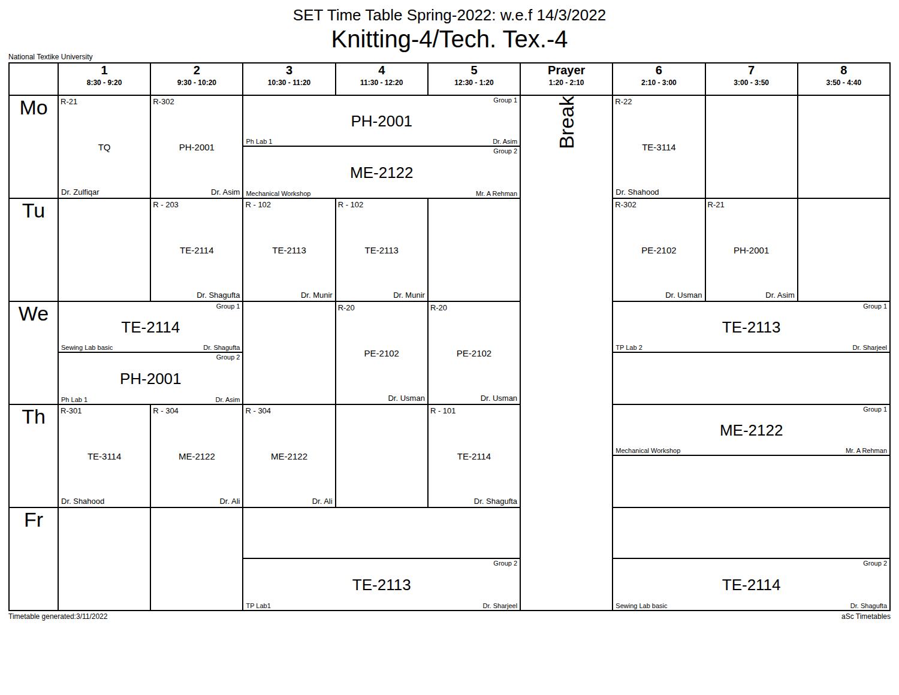SET Time Table Spring-2022: w.e.f 14/3/2022
Knitting-4/Tech. Tex.-4
National Textike University
| | 1 8:30 - 9:20 | 2 9:30 - 10:20 | 3 10:30 - 11:20 | 4 11:30 - 12:20 | 5 12:30 - 1:20 | Prayer 1:20 - 2:10 | 6 2:10 - 3:00 | 7 3:00 - 3:50 | 8 3:50 - 4:40 |
| --- | --- | --- | --- | --- | --- | --- | --- | --- | --- |
| Mo | R-21 TQ Dr. Zulfiqar | R-302 PH-2001 Dr. Asim | Group 1 PH-2001 Ph Lab 1 Dr. Asim Group 2 ME-2122 Mechanical Workshop Mr. A Rehman | Break | R-22 TE-3114 Dr. Shahood | | |
| Tu | | R - 203 TE-2114 Dr. Shagufta | R - 102 TE-2113 Dr. Munir | R - 102 TE-2113 Dr. Munir | | R-302 PE-2102 Dr. Usman | R-21 PH-2001 Dr. Asim | |
| We | Group 1 TE-2114 Sewing Lab basic Dr. Shagufta Group 2 PH-2001 Ph Lab 1 Dr. Asim | | R-20 PE-2102 Dr. Usman | R-20 PE-2102 Dr. Usman | Group 1 TE-2113 TP Lab 2 Dr. Sharjeel |
| Th | R-301 TE-3114 Dr. Shahood | R - 304 ME-2122 Dr. Ali | R - 304 ME-2122 Dr. Ali | | R - 101 TE-2114 Dr. Shagufta | Group 1 ME-2122 Mechanical Workshop Mr. A Rehman |
| Fr | | | Group 2 TE-2113 TP Lab1 Dr. Sharjeel | Group 2 TE-2114 Sewing Lab basic Dr. Shagufta |
Timetable generated:3/11/2022 aSc Timetables